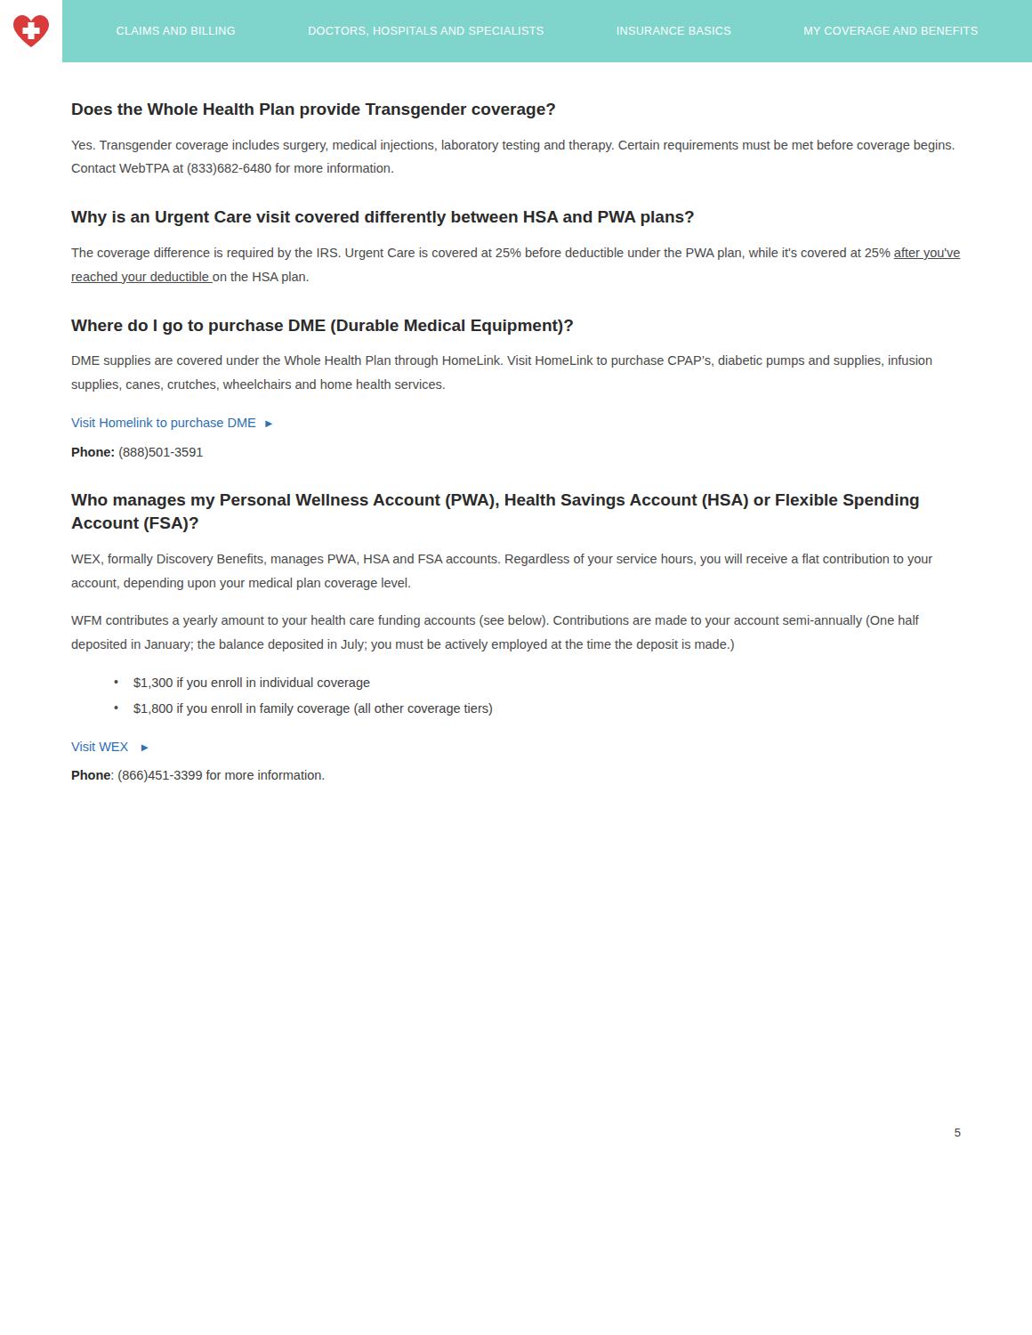Claims and Billing Doctors, Hospitals and Specialists Insurance Basics My Coverage and Benefits
Does the Whole Health Plan provide Transgender coverage?
Yes. Transgender coverage includes surgery, medical injections, laboratory testing and therapy. Certain requirements must be met before coverage begins. Contact WebTPA at (833)682-6480 for more information.
Why is an Urgent Care visit covered differently between HSA and PWA plans?
The coverage difference is required by the IRS. Urgent Care is covered at 25% before deductible under the PWA plan, while it's covered at 25% after you've reached your deductible on the HSA plan.
Where do I go to purchase DME (Durable Medical Equipment)?
DME supplies are covered under the Whole Health Plan through HomeLink. Visit HomeLink to purchase CPAP’s, diabetic pumps and supplies, infusion supplies, canes, crutches, wheelchairs and home health services.
Visit Homelink to purchase DME ►
Phone: (888)501-3591
Who manages my Personal Wellness Account (PWA), Health Savings Account (HSA) or Flexible Spending Account (FSA)?
WEX, formally Discovery Benefits, manages PWA, HSA and FSA accounts. Regardless of your service hours, you will receive a flat contribution to your account, depending upon your medical plan coverage level.
WFM contributes a yearly amount to your health care funding accounts (see below). Contributions are made to your account semi-annually (One half deposited in January; the balance deposited in July; you must be actively employed at the time the deposit is made.)
$1,300 if you enroll in individual coverage
$1,800 if you enroll in family coverage (all other coverage tiers)
Visit WEX ►
Phone: (866)451-3399 for more information.
5